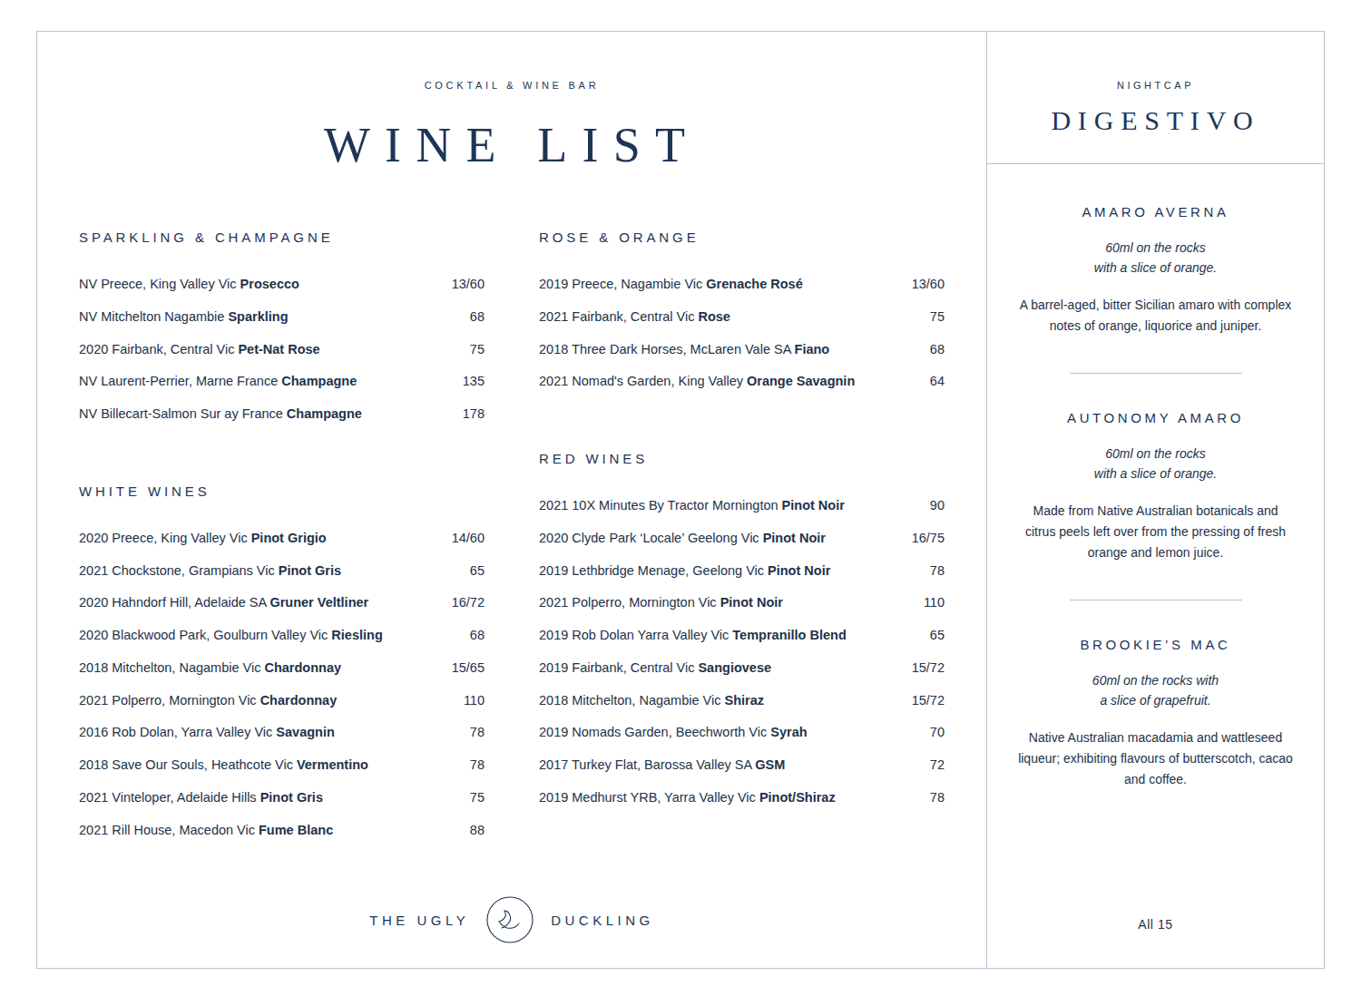Cocktail & Wine Bar
Wine List
Sparkling & Champagne
NV Preece, King Valley Vic Prosecco 13/60
NV Mitchelton Nagambie Sparkling 68
2020 Fairbank, Central Vic Pet-Nat Rose 75
NV Laurent-Perrier, Marne France Champagne 135
NV Billecart-Salmon Sur ay France Champagne 178
White Wines
2020 Preece, King Valley Vic Pinot Grigio 14/60
2021 Chockstone, Grampians Vic Pinot Gris 65
2020 Hahndorf Hill, Adelaide SA Gruner Veltliner 16/72
2020 Blackwood Park, Goulburn Valley Vic Riesling 68
2018 Mitchelton, Nagambie Vic Chardonnay 15/65
2021 Polperro, Mornington Vic Chardonnay 110
2016 Rob Dolan, Yarra Valley Vic Savagnin 78
2018 Save Our Souls, Heathcote Vic Vermentino 78
2021 Vinteloper, Adelaide Hills Pinot Gris 75
2021 Rill House, Macedon Vic Fume Blanc 88
Rose & Orange
2019 Preece, Nagambie Vic Grenache Rosé 13/60
2021 Fairbank, Central Vic Rose 75
2018 Three Dark Horses, McLaren Vale SA Fiano 68
2021 Nomad's Garden, King Valley Orange Savagnin 64
Red Wines
2021 10X Minutes By Tractor Mornington Pinot Noir 90
2020 Clyde Park ‘Locale’ Geelong Vic Pinot Noir 16/75
2019 Lethbridge Menage, Geelong Vic Pinot Noir 78
2021 Polperro, Mornington Vic Pinot Noir 110
2019 Rob Dolan Yarra Valley Vic Tempranillo Blend 65
2019 Fairbank, Central Vic Sangiovese 15/72
2018 Mitchelton, Nagambie Vic Shiraz 15/72
2019 Nomads Garden, Beechworth Vic Syrah 70
2017 Turkey Flat, Barossa Valley SA GSM 72
2019 Medhurst YRB, Yarra Valley Vic Pinot/Shiraz 78
The Ugly Duckling
Nightcap
Digestivo
Amaro Averna
60ml on the rocks
with a slice of orange.
A barrel-aged, bitter Sicilian amaro with complex notes of orange, liquorice and juniper.
Autonomy Amaro
60ml on the rocks
with a slice of orange.
Made from Native Australian botanicals and citrus peels left over from the pressing of fresh orange and lemon juice.
Brookie’s Mac
60ml on the rocks with
a slice of grapefruit.
Native Australian macadamia and wattleseed liqueur; exhibiting flavours of butterscotch, cacao and coffee.
All 15